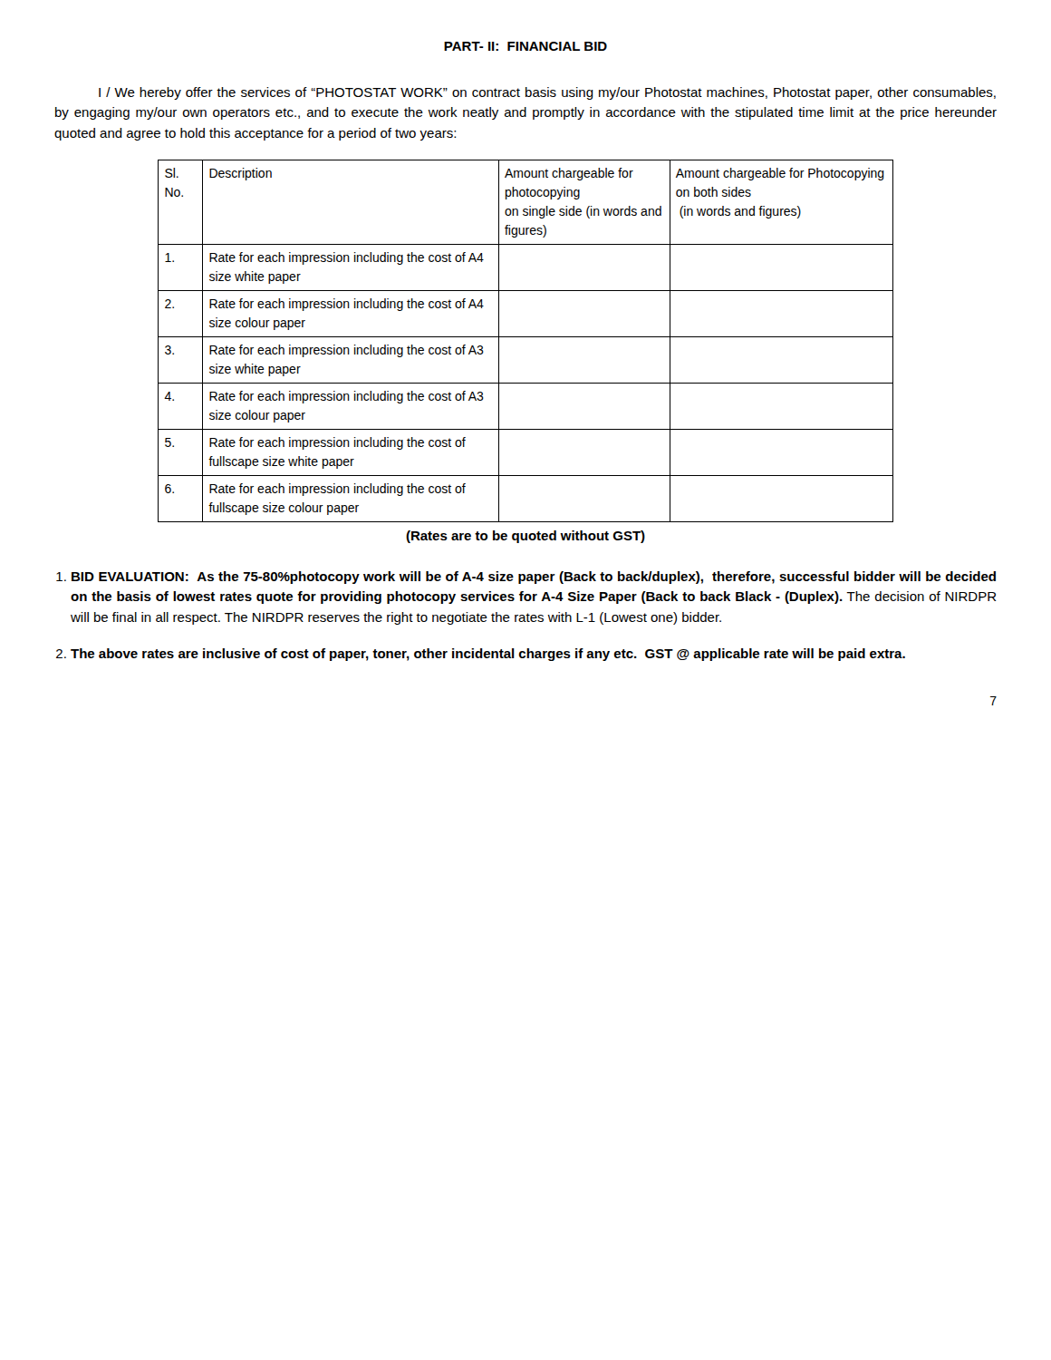PART- II: FINANCIAL BID
I / We hereby offer the services of “PHOTOSTAT WORK” on contract basis using my/our Photostat machines, Photostat paper, other consumables, by engaging my/our own operators etc., and to execute the work neatly and promptly in accordance with the stipulated time limit at the price hereunder quoted and agree to hold this acceptance for a period of two years:
| Sl. No. | Description | Amount chargeable for photocopying on single side (in words and figures) | Amount chargeable for Photocopying on both sides (in words and figures) |
| --- | --- | --- | --- |
| 1. | Rate for each impression including the cost of A4 size white paper | | |
| 2. | Rate for each impression including the cost of A4 size colour paper | | |
| 3. | Rate for each impression including the cost of A3 size white paper | | |
| 4. | Rate for each impression including the cost of A3 size colour paper | | |
| 5. | Rate for each impression including the cost of fullscape size white paper | | |
| 6. | Rate for each impression including the cost of fullscape size colour paper | | |
(Rates are to be quoted without GST)
BID EVALUATION: As the 75-80%photocopy work will be of A-4 size paper (Back to back/duplex), therefore, successful bidder will be decided on the basis of lowest rates quote for providing photocopy services for A-4 Size Paper (Back to back Black - (Duplex). The decision of NIRDPR will be final in all respect. The NIRDPR reserves the right to negotiate the rates with L-1 (Lowest one) bidder.
The above rates are inclusive of cost of paper, toner, other incidental charges if any etc. GST @ applicable rate will be paid extra.
7